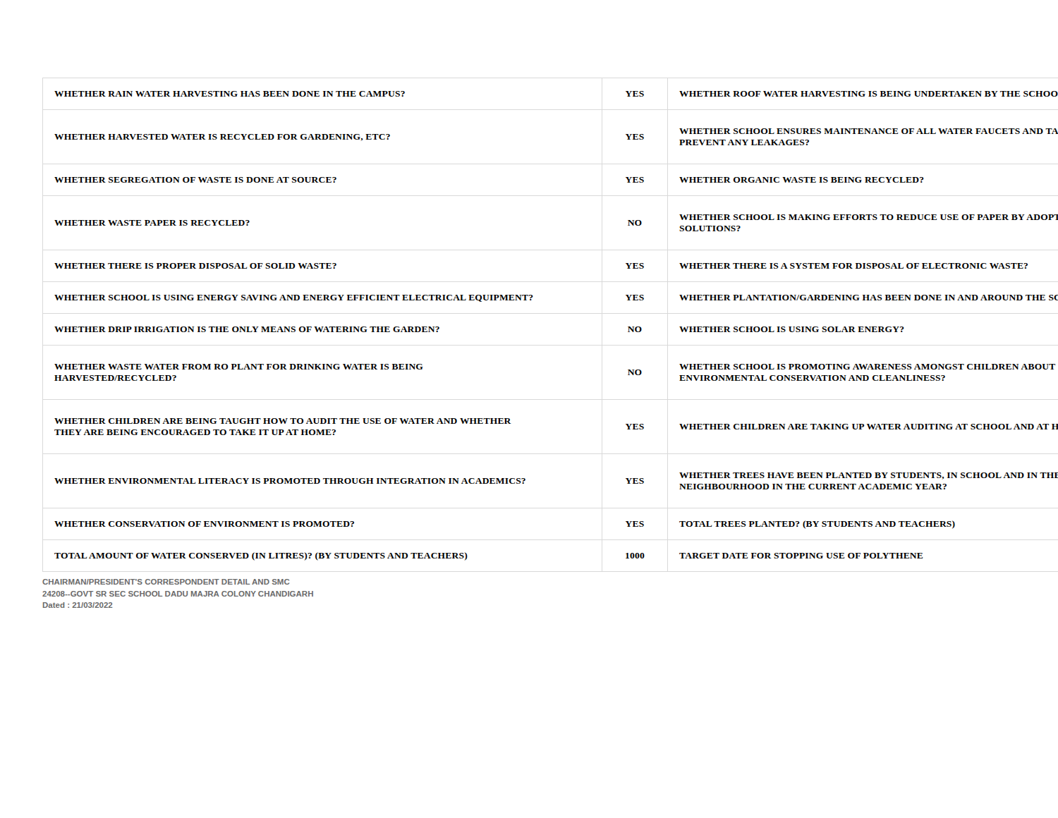| WHETHER RAIN WATER HARVESTING HAS BEEN DONE IN THE CAMPUS? | YES | WHETHER ROOF WATER HARVESTING IS BEING UNDERTAKEN BY THE SCHOOL? |
| WHETHER HARVESTED WATER IS RECYCLED FOR GARDENING, ETC? | YES | WHETHER SCHOOL ENSURES MAINTENANCE OF ALL WATER FAUCETS AND TAPS TO PREVENT ANY LEAKAGES? |
| WHETHER SEGREGATION OF WASTE IS DONE AT SOURCE? | YES | WHETHER ORGANIC WASTE IS BEING RECYCLED? |
| WHETHER WASTE PAPER IS RECYCLED? | NO | WHETHER SCHOOL IS MAKING EFFORTS TO REDUCE USE OF PAPER BY ADOPTING DIGITAL SOLUTIONS? |
| WHETHER THERE IS PROPER DISPOSAL OF SOLID WASTE? | YES | WHETHER THERE IS A SYSTEM FOR DISPOSAL OF ELECTRONIC WASTE? |
| WHETHER SCHOOL IS USING ENERGY SAVING AND ENERGY EFFICIENT ELECTRICAL EQUIPMENT? | YES | WHETHER PLANTATION/GARDENING HAS BEEN DONE IN AND AROUND THE SCHOOL? |
| WHETHER DRIP IRRIGATION IS THE ONLY MEANS OF WATERING THE GARDEN? | NO | WHETHER SCHOOL IS USING SOLAR ENERGY? |
| WHETHER WASTE WATER FROM RO PLANT FOR DRINKING WATER IS BEING HARVESTED/RECYCLED? | NO | WHETHER SCHOOL IS PROMOTING AWARENESS AMONGST CHILDREN ABOUT ENVIRONMENTAL CONSERVATION AND CLEANLINESS? |
| WHETHER CHILDREN ARE BEING TAUGHT HOW TO AUDIT THE USE OF WATER AND WHETHER THEY ARE BEING ENCOURAGED TO TAKE IT UP AT HOME? | YES | WHETHER CHILDREN ARE TAKING UP WATER AUDITING AT SCHOOL AND AT HOME? |
| WHETHER ENVIRONMENTAL LITERACY IS PROMOTED THROUGH INTEGRATION IN ACADEMICS? | YES | WHETHER TREES HAVE BEEN PLANTED BY STUDENTS, IN SCHOOL AND IN THE NEIGHBOURHOOD IN THE CURRENT ACADEMIC YEAR? |
| WHETHER CONSERVATION OF ENVIRONMENT IS PROMOTED? | YES | TOTAL TREES PLANTED? (BY STUDENTS AND TEACHERS) |
| TOTAL AMOUNT OF WATER CONSERVED (IN LITRES)? (BY STUDENTS AND TEACHERS) | 1000 | TARGET DATE FOR STOPPING USE OF POLYTHENE |
CHAIRMAN/PRESIDENT'S CORRESPONDENT DETAIL AND SMC
24208--GOVT SR SEC SCHOOL DADU MAJRA COLONY CHANDIGARH
Dated : 21/03/2022